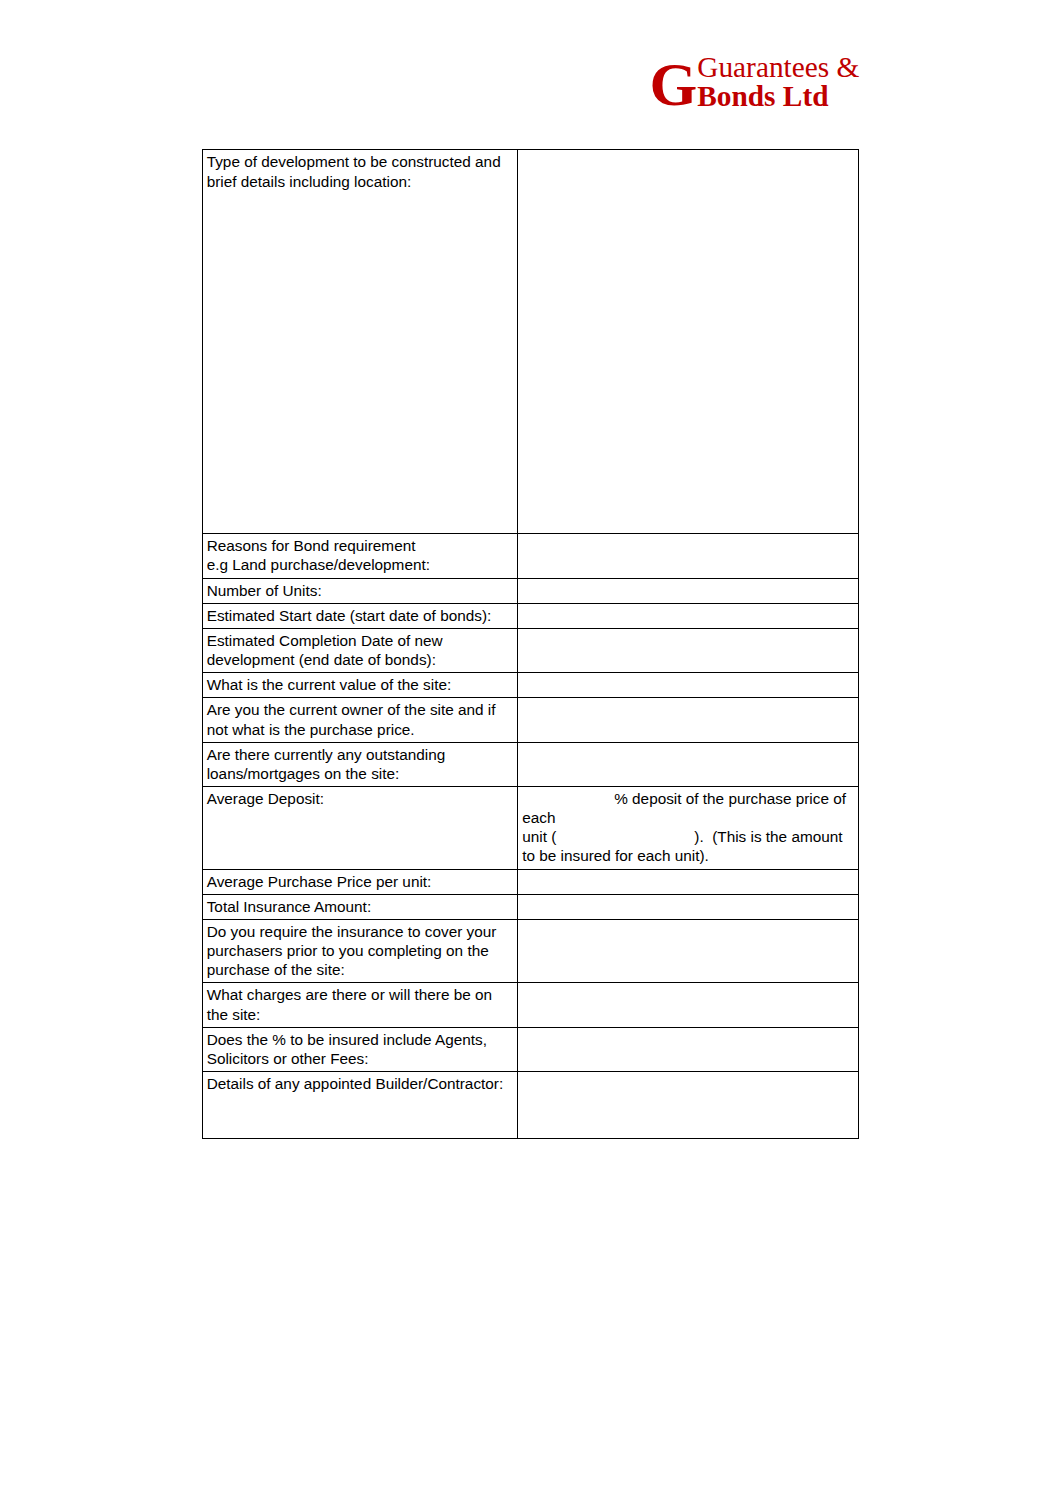G
Guarantees & Bonds Ltd
| Type of development to be constructed and brief details including location: | |
| Reasons for Bond requirement e.g Land purchase/development: | |
| Number of Units: | |
| Estimated Start date (start date of bonds): | |
| Estimated Completion Date of new development (end date of bonds): | |
| What is the current value of the site: | |
| Are you the current owner of the site and if not what is the purchase price. | |
| Are there currently any outstanding loans/mortgages on the site: | |
| Average Deposit: | % deposit of the purchase price of each unit ( ). (This is the amount to be insured for each unit). |
| Average Purchase Price per unit: | |
| Total Insurance Amount: | |
| Do you require the insurance to cover your purchasers prior to you completing on the purchase of the site: | |
| What charges are there or will there be on the site: | |
| Does the % to be insured include Agents, Solicitors or other Fees: | |
| Details of any appointed Builder/Contractor: | |